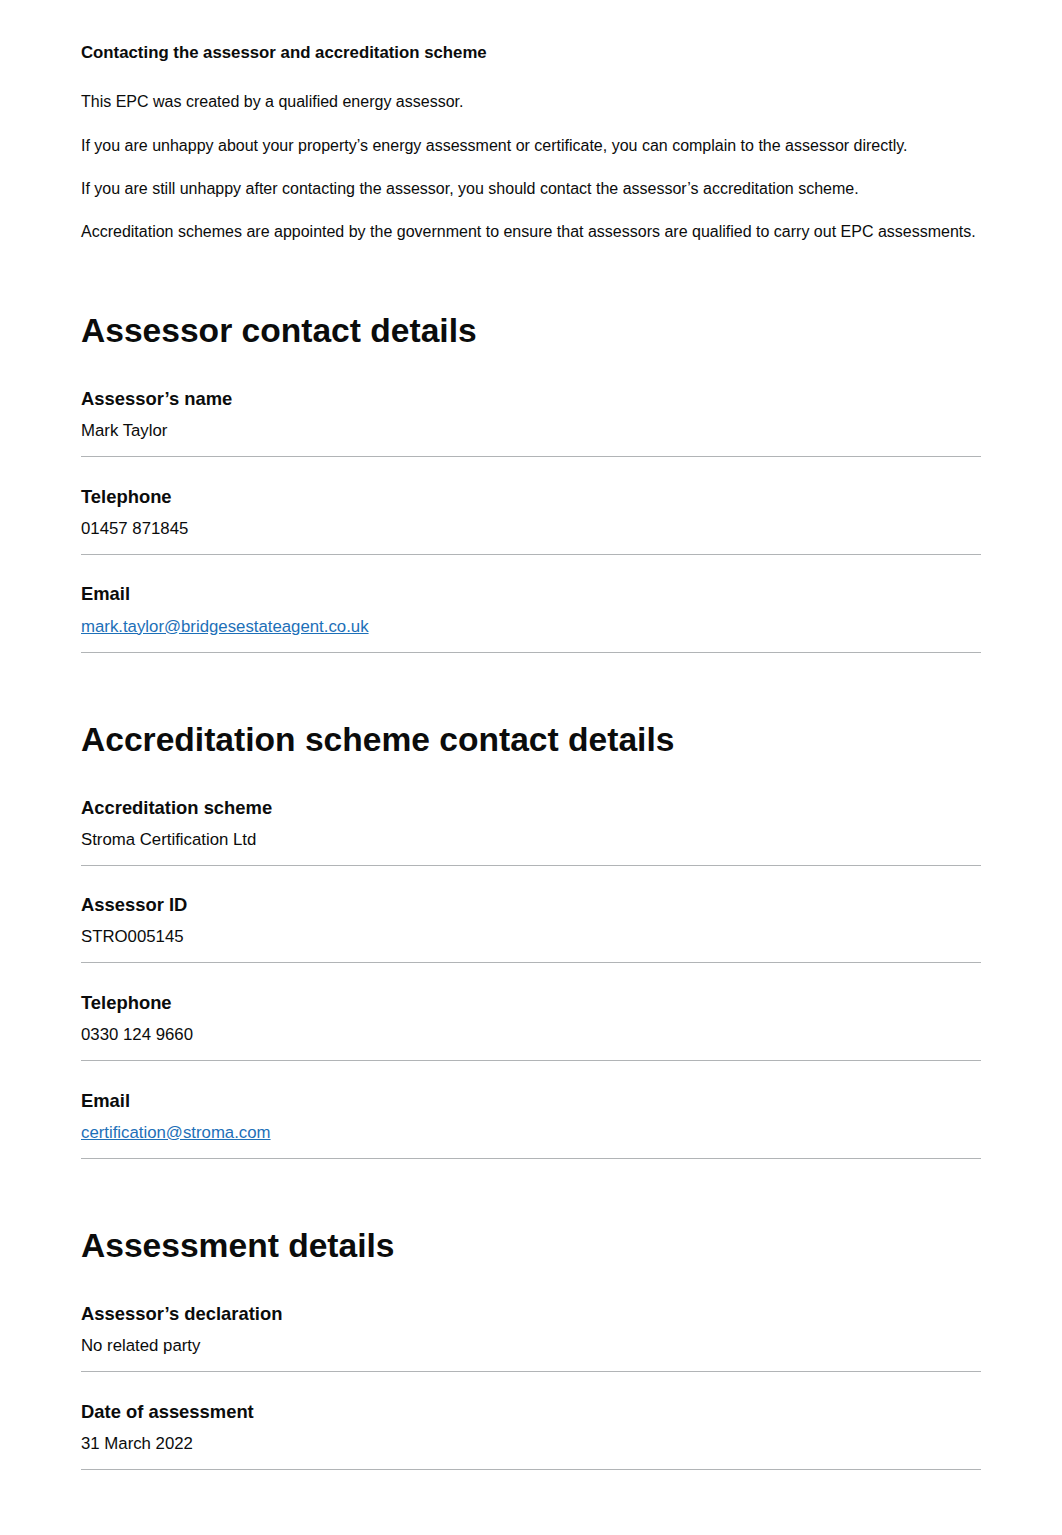Contacting the assessor and accreditation scheme
This EPC was created by a qualified energy assessor.
If you are unhappy about your property’s energy assessment or certificate, you can complain to the assessor directly.
If you are still unhappy after contacting the assessor, you should contact the assessor’s accreditation scheme.
Accreditation schemes are appointed by the government to ensure that assessors are qualified to carry out EPC assessments.
Assessor contact details
Assessor’s name
Mark Taylor
Telephone
01457 871845
Email
mark.taylor@bridgesestateagent.co.uk
Accreditation scheme contact details
Accreditation scheme
Stroma Certification Ltd
Assessor ID
STRO005145
Telephone
0330 124 9660
Email
certification@stroma.com
Assessment details
Assessor’s declaration
No related party
Date of assessment
31 March 2022